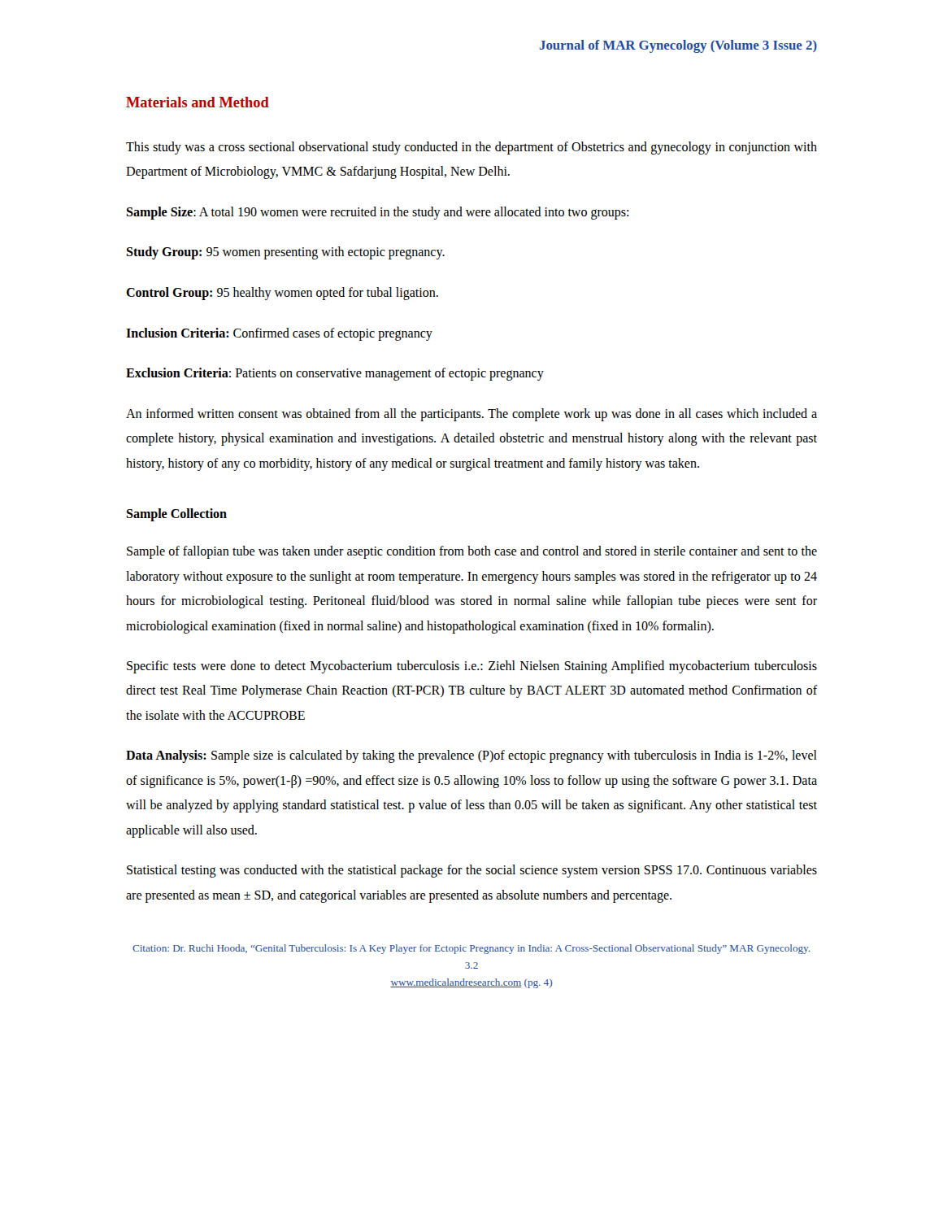Journal of MAR Gynecology (Volume 3 Issue 2)
Materials and Method
This study was a cross sectional observational study conducted in the department of Obstetrics and gynecology in conjunction with Department of Microbiology, VMMC & Safdarjung Hospital, New Delhi.
Sample Size: A total 190 women were recruited in the study and were allocated into two groups:
Study Group: 95 women presenting with ectopic pregnancy.
Control Group: 95 healthy women opted for tubal ligation.
Inclusion Criteria: Confirmed cases of ectopic pregnancy
Exclusion Criteria: Patients on conservative management of ectopic pregnancy
An informed written consent was obtained from all the participants. The complete work up was done in all cases which included a complete history, physical examination and investigations. A detailed obstetric and menstrual history along with the relevant past history, history of any co morbidity, history of any medical or surgical treatment and family history was taken.
Sample Collection
Sample of fallopian tube was taken under aseptic condition from both case and control and stored in sterile container and sent to the laboratory without exposure to the sunlight at room temperature. In emergency hours samples was stored in the refrigerator up to 24 hours for microbiological testing. Peritoneal fluid/blood was stored in normal saline while fallopian tube pieces were sent for microbiological examination (fixed in normal saline) and histopathological examination (fixed in 10% formalin).
Specific tests were done to detect Mycobacterium tuberculosis i.e.: Ziehl Nielsen Staining Amplified mycobacterium tuberculosis direct test Real Time Polymerase Chain Reaction (RT-PCR) TB culture by BACT ALERT 3D automated method Confirmation of the isolate with the ACCUPROBE
Data Analysis: Sample size is calculated by taking the prevalence (P)of ectopic pregnancy with tuberculosis in India is 1-2%, level of significance is 5%, power(1-β) =90%, and effect size is 0.5 allowing 10% loss to follow up using the software G power 3.1. Data will be analyzed by applying standard statistical test. p value of less than 0.05 will be taken as significant. Any other statistical test applicable will also used.
Statistical testing was conducted with the statistical package for the social science system version SPSS 17.0. Continuous variables are presented as mean ± SD, and categorical variables are presented as absolute numbers and percentage.
Citation: Dr. Ruchi Hooda, “Genital Tuberculosis: Is A Key Player for Ectopic Pregnancy in India: A Cross-Sectional Observational Study” MAR Gynecology. 3.2
www.medicalandresearch.com (pg. 4)